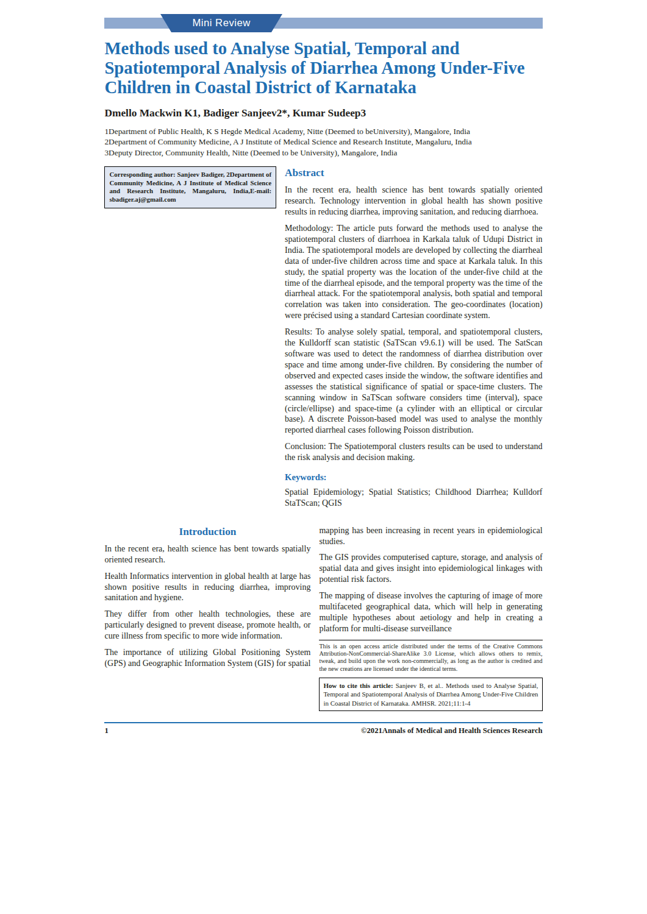Mini Review
Methods used to Analyse Spatial, Temporal and Spatiotemporal Analysis of Diarrhea Among Under-Five Children in Coastal District of Karnataka
Dmello Mackwin K1, Badiger Sanjeev2*, Kumar Sudeep3
1Department of Public Health, K S Hegde Medical Academy, Nitte (Deemed to beUniversity), Mangalore, India
2Department of Community Medicine, A J Institute of Medical Science and Research Institute, Mangaluru, India
3Deputy Director, Community Health, Nitte (Deemed to be University), Mangalore, India
Corresponding author: Sanjeev Badiger, 2Department of Community Medicine, A J Institute of Medical Science and Research Institute, Mangaluru, India,E-mail: sbadiger.aj@gmail.com
Abstract
In the recent era, health science has bent towards spatially oriented research. Technology intervention in global health has shown positive results in reducing diarrhea, improving sanitation, and reducing diarrhoea.
Methodology: The article puts forward the methods used to analyse the spatiotemporal clusters of diarrhoea in Karkala taluk of Udupi District in India. The spatiotemporal models are developed by collecting the diarrheal data of under-five children across time and space at Karkala taluk. In this study, the spatial property was the location of the under-five child at the time of the diarrheal episode, and the temporal property was the time of the diarrheal attack. For the spatiotemporal analysis, both spatial and temporal correlation was taken into consideration. The geo-coordinates (location) were précised using a standard Cartesian coordinate system.
Results: To analyse solely spatial, temporal, and spatiotemporal clusters, the Kulldorff scan statistic (SaTScan v9.6.1) will be used. The SatScan software was used to detect the randomness of diarrhea distribution over space and time among under-five children. By considering the number of observed and expected cases inside the window, the software identifies and assesses the statistical significance of spatial or space-time clusters. The scanning window in SaTScan software considers time (interval), space (circle/ellipse) and space-time (a cylinder with an elliptical or circular base). A discrete Poisson-based model was used to analyse the monthly reported diarrheal cases following Poisson distribution.
Conclusion: The Spatiotemporal clusters results can be used to understand the risk analysis and decision making.
Keywords:
Spatial Epidemiology; Spatial Statistics; Childhood Diarrhea; Kulldorf StaTScan; QGIS
Introduction
In the recent era, health science has bent towards spatially oriented research.
Health Informatics intervention in global health at large has shown positive results in reducing diarrhea, improving sanitation and hygiene.
They differ from other health technologies, these are particularly designed to prevent disease, promote health, or cure illness from specific to more wide information.
The importance of utilizing Global Positioning System (GPS) and Geographic Information System (GIS) for spatial
mapping has been increasing in recent years in epidemiological studies.
The GIS provides computerised capture, storage, and analysis of spatial data and gives insight into epidemiological linkages with potential risk factors.
The mapping of disease involves the capturing of image of more multifaceted geographical data, which will help in generating multiple hypotheses about aetiology and help in creating a platform for multi-disease surveillance
This is an open access article distributed under the terms of the Creative Commons Attribution-NonCommercial-ShareAlike 3.0 License, which allows others to remix, tweak, and build upon the work non-commercially, as long as the author is credited and the new creations are licensed under the identical terms.
How to cite this article: Sanjeev B, et al.. Methods used to Analyse Spatial, Temporal and Spatiotemporal Analysis of Diarrhea Among Under-Five Children in Coastal District of Karnataka. AMHSR. 2021;11:1-4
1
©2021Annals of Medical and Health Sciences Research